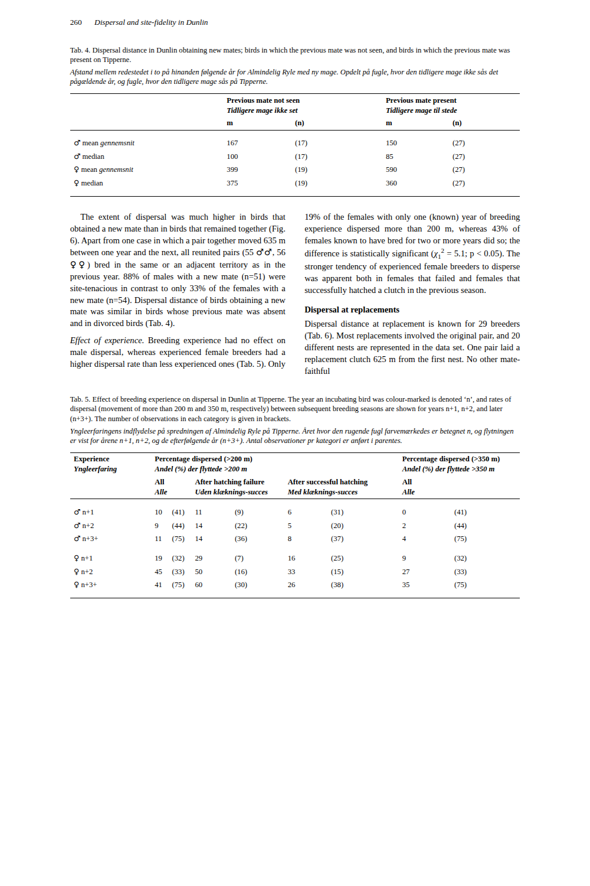260 Dispersal and site-fidelity in Dunlin
Tab. 4. Dispersal distance in Dunlin obtaining new mates; birds in which the previous mate was not seen, and birds in which the previous mate was present on Tipperne. Afstand mellem redestedet i to på hinanden følgende år for Almindelig Ryle med ny mage. Opdelt på fugle, hvor den tidligere mage ikke sås det pågældende år, og fugle, hvor den tidligere mage sås på Tipperne.
| | Previous mate not seen Tidligere mage ikke set | | Previous mate present Tidligere mage til stede |
| --- | --- | --- | --- |
| | m | (n) | | m | (n) |
| ♂ mean gennemsnit | 167 | (17) | | 150 | (27) |
| ♂ median | 100 | (17) | | 85 | (27) |
| ♀ mean gennemsnit | 399 | (19) | | 590 | (27) |
| ♀ median | 375 | (19) | | 360 | (27) |
The extent of dispersal was much higher in birds that obtained a new mate than in birds that remained together (Fig. 6). Apart from one case in which a pair together moved 635 m between one year and the next, all reunited pairs (55 ♂♂, 56 ♀♀) bred in the same or an adjacent territory as in the previous year. 88% of males with a new mate (n=51) were site-tenacious in contrast to only 33% of the females with a new mate (n=54). Dispersal distance of birds obtaining a new mate was similar in birds whose previous mate was absent and in divorced birds (Tab. 4).
Effect of experience. Breeding experience had no effect on male dispersal, whereas experienced female breeders had a higher dispersal rate than less experienced ones (Tab. 5). Only 19% of the females with only one (known) year of breeding experience dispersed more than 200 m, whereas 43% of females known to have bred for two or more years did so; the difference is statistically significant (χ12 = 5.1; p < 0.05). The stronger tendency of experienced female breeders to disperse was apparent both in females that failed and females that successfully hatched a clutch in the previous season.
Dispersal at replacements
Dispersal distance at replacement is known for 29 breeders (Tab. 6). Most replacements involved the original pair, and 20 different nests are represented in the data set. One pair laid a replacement clutch 625 m from the first nest. No other mate-faithful
Tab. 5. Effect of breeding experience on dispersal in Dunlin at Tipperne. The year an incubating bird was colour-marked is denoted ‘n’, and rates of dispersal (movement of more than 200 m and 350 m, respectively) between subsequent breeding seasons are shown for years n+1, n+2, and later (n+3+). The number of observations in each category is given in brackets. Yngleerfaringens indflydelse på spredningen af Almindelig Ryle på Tipperne. Året hvor den rugende fugl farvemærkedes er betegnet n, og flytningen er vist for årene n+1, n+2, og de efterfølgende år (n+3+). Antal observationer pr kategori er anført i parentes.
| Experience Yngleerfaring | Percentage dispersed (>200 m) Andel (%) der flyttede >200 m | | Percentage dispersed (>350 m) Andel (%) der flyttede >350 m |
| --- | --- | --- | --- |
| | All Alle | After hatching failure Uden klæknings-succes | After successful hatching Med klæknings-succes | | All Alle |
| ♂ n+1 | 10 | (41) | 11 | (9) | 6 | (31) | | 0 | (41) |
| ♂ n+2 | 9 | (44) | 14 | (22) | 5 | (20) | | 2 | (44) |
| ♂ n+3+ | 11 | (75) | 14 | (36) | 8 | (37) | | 4 | (75) |
| ♀ n+1 | 19 | (32) | 29 | (7) | 16 | (25) | | 9 | (32) |
| ♀ n+2 | 45 | (33) | 50 | (16) | 33 | (15) | | 27 | (33) |
| ♀ n+3+ | 41 | (75) | 60 | (30) | 26 | (38) | | 35 | (75) |